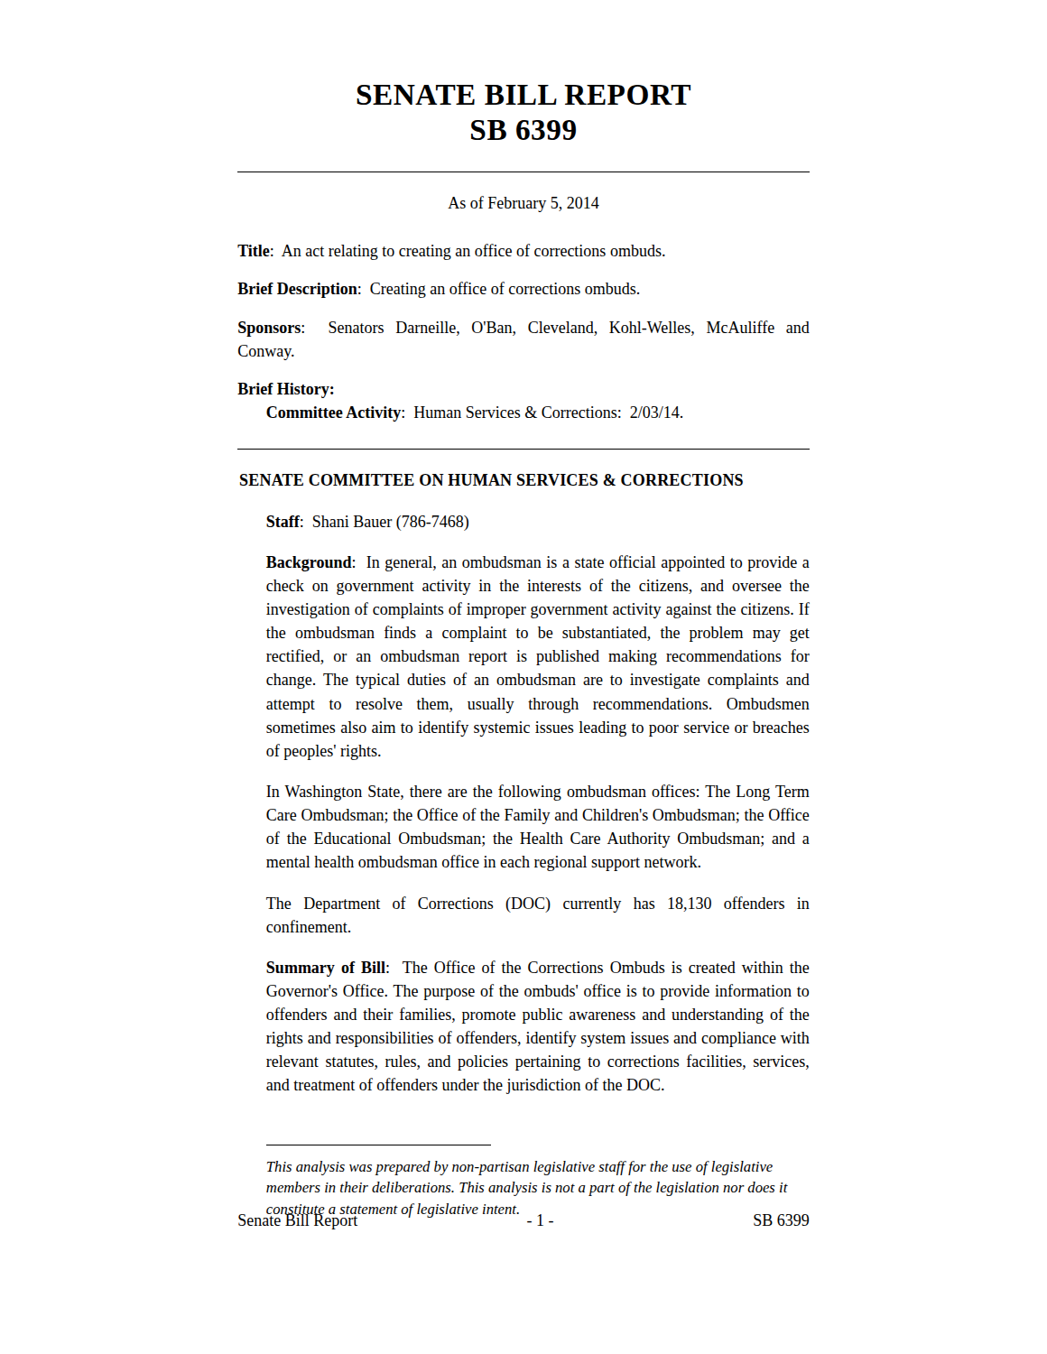SENATE BILL REPORTSB 6399
As of February 5, 2014
Title: An act relating to creating an office of corrections ombuds.
Brief Description: Creating an office of corrections ombuds.
Sponsors: Senators Darneille, O'Ban, Cleveland, Kohl-Welles, McAuliffe and Conway.
Brief History:
Committee Activity: Human Services & Corrections: 2/03/14.
SENATE COMMITTEE ON HUMAN SERVICES & CORRECTIONS
Staff: Shani Bauer (786-7468)
Background: In general, an ombudsman is a state official appointed to provide a check on government activity in the interests of the citizens, and oversee the investigation of complaints of improper government activity against the citizens. If the ombudsman finds a complaint to be substantiated, the problem may get rectified, or an ombudsman report is published making recommendations for change. The typical duties of an ombudsman are to investigate complaints and attempt to resolve them, usually through recommendations. Ombudsmen sometimes also aim to identify systemic issues leading to poor service or breaches of peoples' rights.
In Washington State, there are the following ombudsman offices: The Long Term Care Ombudsman; the Office of the Family and Children's Ombudsman; the Office of the Educational Ombudsman; the Health Care Authority Ombudsman; and a mental health ombudsman office in each regional support network.
The Department of Corrections (DOC) currently has 18,130 offenders in confinement.
Summary of Bill: The Office of the Corrections Ombuds is created within the Governor's Office. The purpose of the ombuds' office is to provide information to offenders and their families, promote public awareness and understanding of the rights and responsibilities of offenders, identify system issues and compliance with relevant statutes, rules, and policies pertaining to corrections facilities, services, and treatment of offenders under the jurisdiction of the DOC.
This analysis was prepared by non-partisan legislative staff for the use of legislative members in their deliberations. This analysis is not a part of the legislation nor does it constitute a statement of legislative intent.
Senate Bill Report
- 1 -
SB 6399